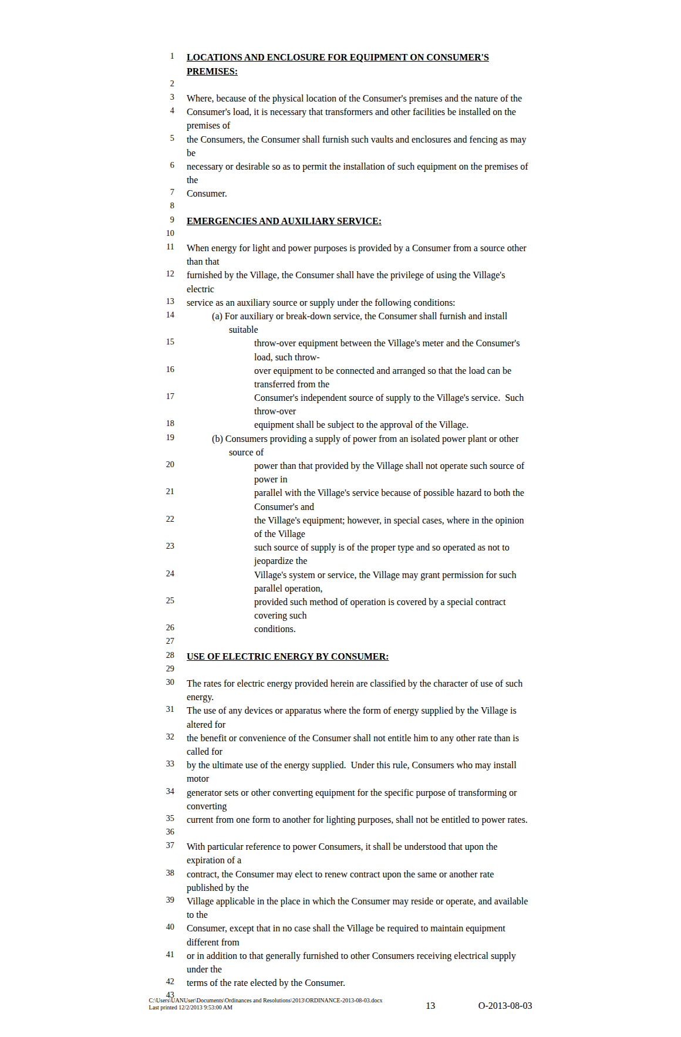LOCATIONS AND ENCLOSURE FOR EQUIPMENT ON CONSUMER'S PREMISES:
Where, because of the physical location of the Consumer's premises and the nature of the
Consumer's load, it is necessary that transformers and other facilities be installed on the premises of
the Consumers, the Consumer shall furnish such vaults and enclosures and fencing as may be
necessary or desirable so as to permit the installation of such equipment on the premises of the
Consumer.
EMERGENCIES AND AUXILIARY SERVICE:
When energy for light and power purposes is provided by a Consumer from a source other than that
furnished by the Village, the Consumer shall have the privilege of using the Village's electric
service as an auxiliary source or supply under the following conditions:
(a) For auxiliary or break-down service, the Consumer shall furnish and install suitable
throw-over equipment between the Village's meter and the Consumer's load, such throw-
over equipment to be connected and arranged so that the load can be transferred from the
Consumer's independent source of supply to the Village's service. Such throw-over
equipment shall be subject to the approval of the Village.
(b) Consumers providing a supply of power from an isolated power plant or other source of
power than that provided by the Village shall not operate such source of power in
parallel with the Village's service because of possible hazard to both the Consumer's and
the Village's equipment; however, in special cases, where in the opinion of the Village
such source of supply is of the proper type and so operated as not to jeopardize the
Village's system or service, the Village may grant permission for such parallel operation,
provided such method of operation is covered by a special contract covering such
conditions.
USE OF ELECTRIC ENERGY BY CONSUMER:
The rates for electric energy provided herein are classified by the character of use of such energy.
The use of any devices or apparatus where the form of energy supplied by the Village is altered for
the benefit or convenience of the Consumer shall not entitle him to any other rate than is called for
by the ultimate use of the energy supplied. Under this rule, Consumers who may install motor
generator sets or other converting equipment for the specific purpose of transforming or converting
current from one form to another for lighting purposes, shall not be entitled to power rates.
With particular reference to power Consumers, it shall be understood that upon the expiration of a
contract, the Consumer may elect to renew contract upon the same or another rate published by the
Village applicable in the place in which the Consumer may reside or operate, and available to the
Consumer, except that in no case shall the Village be required to maintain equipment different from
or in addition to that generally furnished to other Consumers receiving electrical supply under the
terms of the rate elected by the Consumer.
C:\Users\UANUser\Documents\Ordinances and Resolutions\2013\ORDINANCE-2013-08-03.docx
Last printed 12/2/2013 9:53:00 AM
13
O-2013-08-03